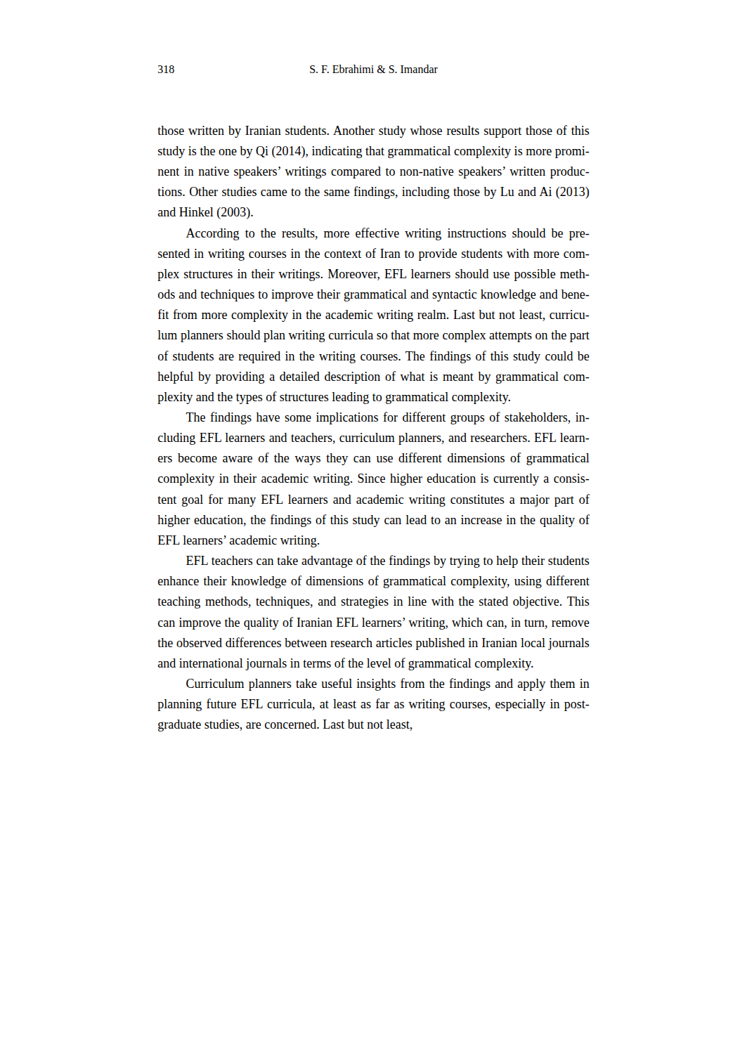318 S. F. Ebrahimi & S. Imandar
those written by Iranian students. Another study whose results support those of this study is the one by Qi (2014), indicating that grammatical complexity is more prominent in native speakers’ writings compared to non-native speakers’ written productions. Other studies came to the same findings, including those by Lu and Ai (2013) and Hinkel (2003).
According to the results, more effective writing instructions should be presented in writing courses in the context of Iran to provide students with more complex structures in their writings. Moreover, EFL learners should use possible methods and techniques to improve their grammatical and syntactic knowledge and benefit from more complexity in the academic writing realm. Last but not least, curriculum planners should plan writing curricula so that more complex attempts on the part of students are required in the writing courses. The findings of this study could be helpful by providing a detailed description of what is meant by grammatical complexity and the types of structures leading to grammatical complexity.
The findings have some implications for different groups of stakeholders, including EFL learners and teachers, curriculum planners, and researchers. EFL learners become aware of the ways they can use different dimensions of grammatical complexity in their academic writing. Since higher education is currently a consistent goal for many EFL learners and academic writing constitutes a major part of higher education, the findings of this study can lead to an increase in the quality of EFL learners’ academic writing.
EFL teachers can take advantage of the findings by trying to help their students enhance their knowledge of dimensions of grammatical complexity, using different teaching methods, techniques, and strategies in line with the stated objective. This can improve the quality of Iranian EFL learners’ writing, which can, in turn, remove the observed differences between research articles published in Iranian local journals and international journals in terms of the level of grammatical complexity.
Curriculum planners take useful insights from the findings and apply them in planning future EFL curricula, at least as far as writing courses, especially in post-graduate studies, are concerned. Last but not least,